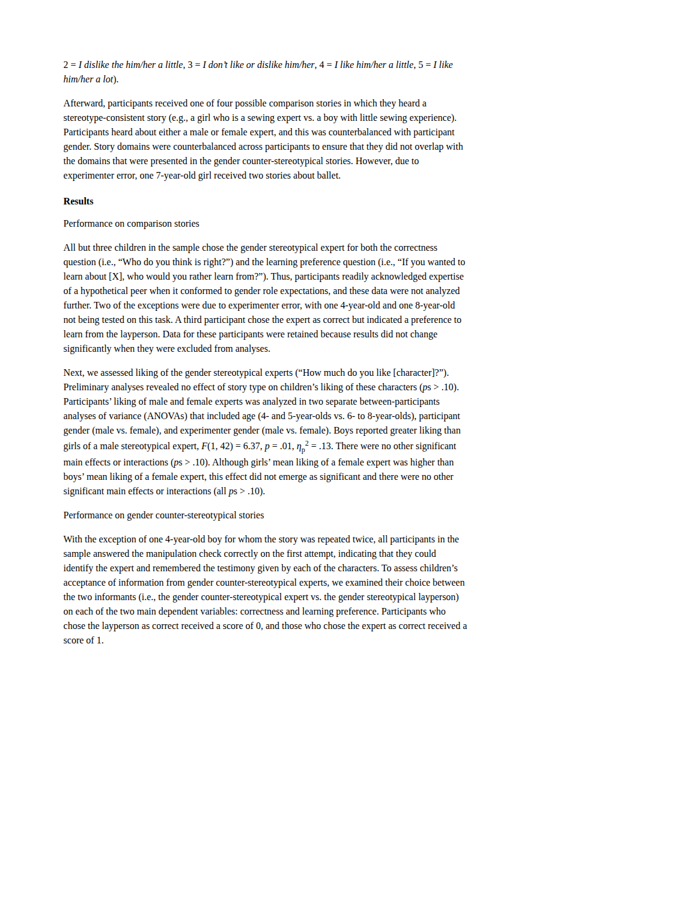2 = I dislike the him/her a little, 3 = I don’t like or dislike him/her, 4 = I like him/her a little, 5 = I like him/her a lot).
Afterward, participants received one of four possible comparison stories in which they heard a stereotype-consistent story (e.g., a girl who is a sewing expert vs. a boy with little sewing experience). Participants heard about either a male or female expert, and this was counterbalanced with participant gender. Story domains were counterbalanced across participants to ensure that they did not overlap with the domains that were presented in the gender counter-stereotypical stories. However, due to experimenter error, one 7-year-old girl received two stories about ballet.
Results
Performance on comparison stories
All but three children in the sample chose the gender stereotypical expert for both the correctness question (i.e., “Who do you think is right?”) and the learning preference question (i.e., “If you wanted to learn about [X], who would you rather learn from?”). Thus, participants readily acknowledged expertise of a hypothetical peer when it conformed to gender role expectations, and these data were not analyzed further. Two of the exceptions were due to experimenter error, with one 4-year-old and one 8-year-old not being tested on this task. A third participant chose the expert as correct but indicated a preference to learn from the layperson. Data for these participants were retained because results did not change significantly when they were excluded from analyses.
Next, we assessed liking of the gender stereotypical experts (“How much do you like [character]?”). Preliminary analyses revealed no effect of story type on children’s liking of these characters (ps > .10). Participants’ liking of male and female experts was analyzed in two separate between-participants analyses of variance (ANOVAs) that included age (4- and 5-year-olds vs. 6- to 8-year-olds), participant gender (male vs. female), and experimenter gender (male vs. female). Boys reported greater liking than girls of a male stereotypical expert, F(1, 42) = 6.37, p = .01, ηp2 = .13. There were no other significant main effects or interactions (ps > .10). Although girls’ mean liking of a female expert was higher than boys’ mean liking of a female expert, this effect did not emerge as significant and there were no other significant main effects or interactions (all ps > .10).
Performance on gender counter-stereotypical stories
With the exception of one 4-year-old boy for whom the story was repeated twice, all participants in the sample answered the manipulation check correctly on the first attempt, indicating that they could identify the expert and remembered the testimony given by each of the characters. To assess children’s acceptance of information from gender counter-stereotypical experts, we examined their choice between the two informants (i.e., the gender counter-stereotypical expert vs. the gender stereotypical layperson) on each of the two main dependent variables: correctness and learning preference. Participants who chose the layperson as correct received a score of 0, and those who chose the expert as correct received a score of 1.